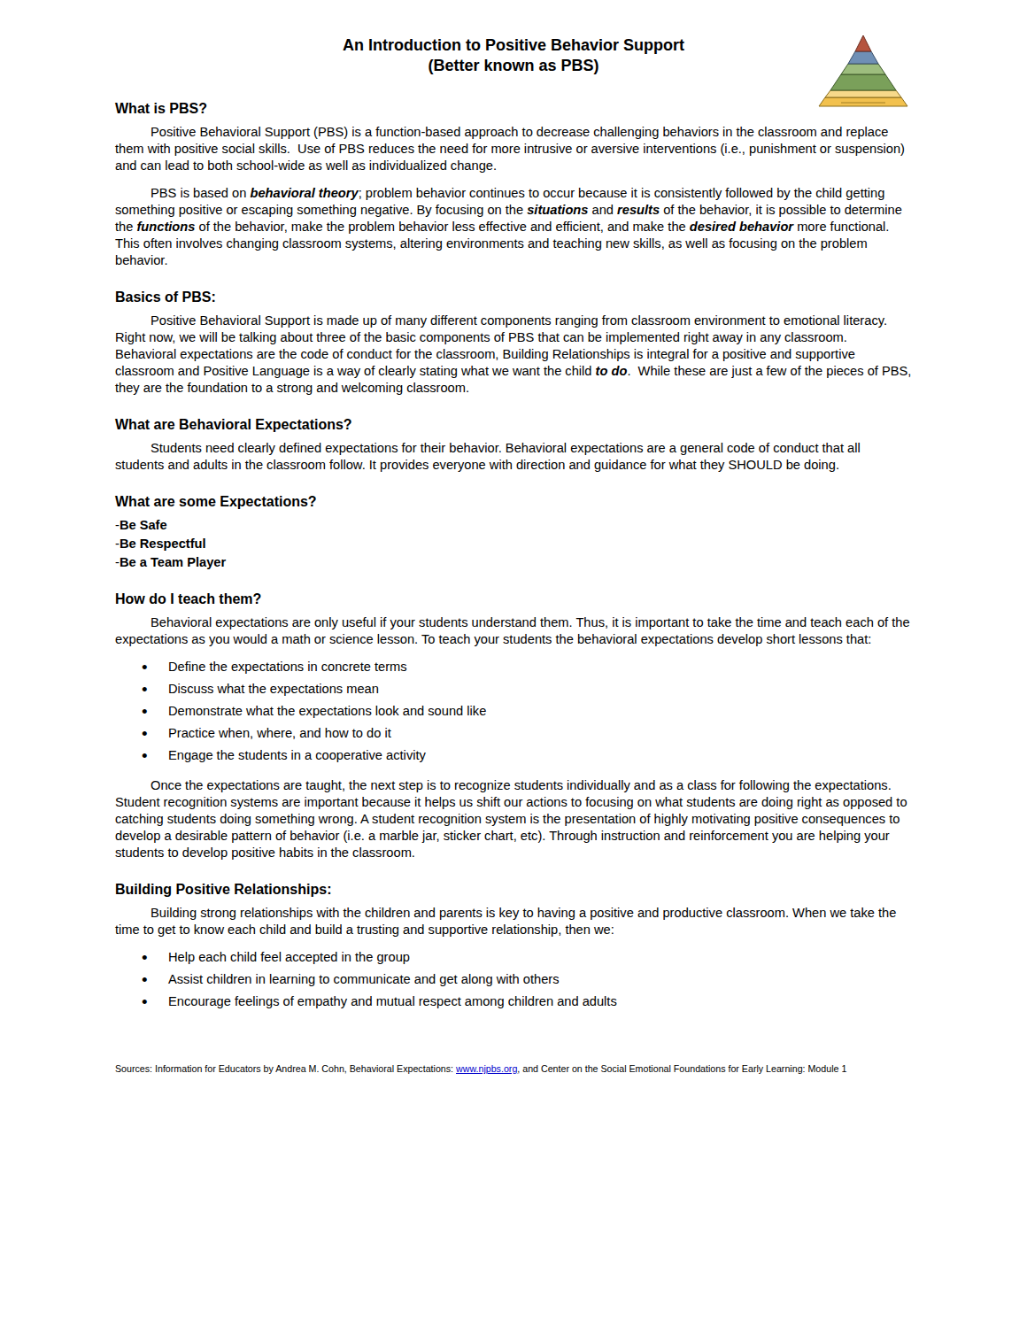An Introduction to Positive Behavior Support
(Better known as PBS)
What is PBS?
Positive Behavioral Support (PBS) is a function-based approach to decrease challenging behaviors in the classroom and replace them with positive social skills. Use of PBS reduces the need for more intrusive or aversive interventions (i.e., punishment or suspension) and can lead to both school-wide as well as individualized change.
PBS is based on behavioral theory; problem behavior continues to occur because it is consistently followed by the child getting something positive or escaping something negative. By focusing on the situations and results of the behavior, it is possible to determine the functions of the behavior, make the problem behavior less effective and efficient, and make the desired behavior more functional. This often involves changing classroom systems, altering environments and teaching new skills, as well as focusing on the problem behavior.
Basics of PBS:
Positive Behavioral Support is made up of many different components ranging from classroom environment to emotional literacy. Right now, we will be talking about three of the basic components of PBS that can be implemented right away in any classroom. Behavioral expectations are the code of conduct for the classroom, Building Relationships is integral for a positive and supportive classroom and Positive Language is a way of clearly stating what we want the child to do. While these are just a few of the pieces of PBS, they are the foundation to a strong and welcoming classroom.
What are Behavioral Expectations?
Students need clearly defined expectations for their behavior. Behavioral expectations are a general code of conduct that all students and adults in the classroom follow. It provides everyone with direction and guidance for what they SHOULD be doing.
What are some Expectations?
-Be Safe
-Be Respectful
-Be a Team Player
How do I teach them?
Behavioral expectations are only useful if your students understand them. Thus, it is important to take the time and teach each of the expectations as you would a math or science lesson. To teach your students the behavioral expectations develop short lessons that:
Define the expectations in concrete terms
Discuss what the expectations mean
Demonstrate what the expectations look and sound like
Practice when, where, and how to do it
Engage the students in a cooperative activity
Once the expectations are taught, the next step is to recognize students individually and as a class for following the expectations. Student recognition systems are important because it helps us shift our actions to focusing on what students are doing right as opposed to catching students doing something wrong. A student recognition system is the presentation of highly motivating positive consequences to develop a desirable pattern of behavior (i.e. a marble jar, sticker chart, etc). Through instruction and reinforcement you are helping your students to develop positive habits in the classroom.
Building Positive Relationships:
Building strong relationships with the children and parents is key to having a positive and productive classroom. When we take the time to get to know each child and build a trusting and supportive relationship, then we:
Help each child feel accepted in the group
Assist children in learning to communicate and get along with others
Encourage feelings of empathy and mutual respect among children and adults
Sources: Information for Educators by Andrea M. Cohn, Behavioral Expectations: www.njpbs.org, and Center on the Social Emotional Foundations for Early Learning: Module 1